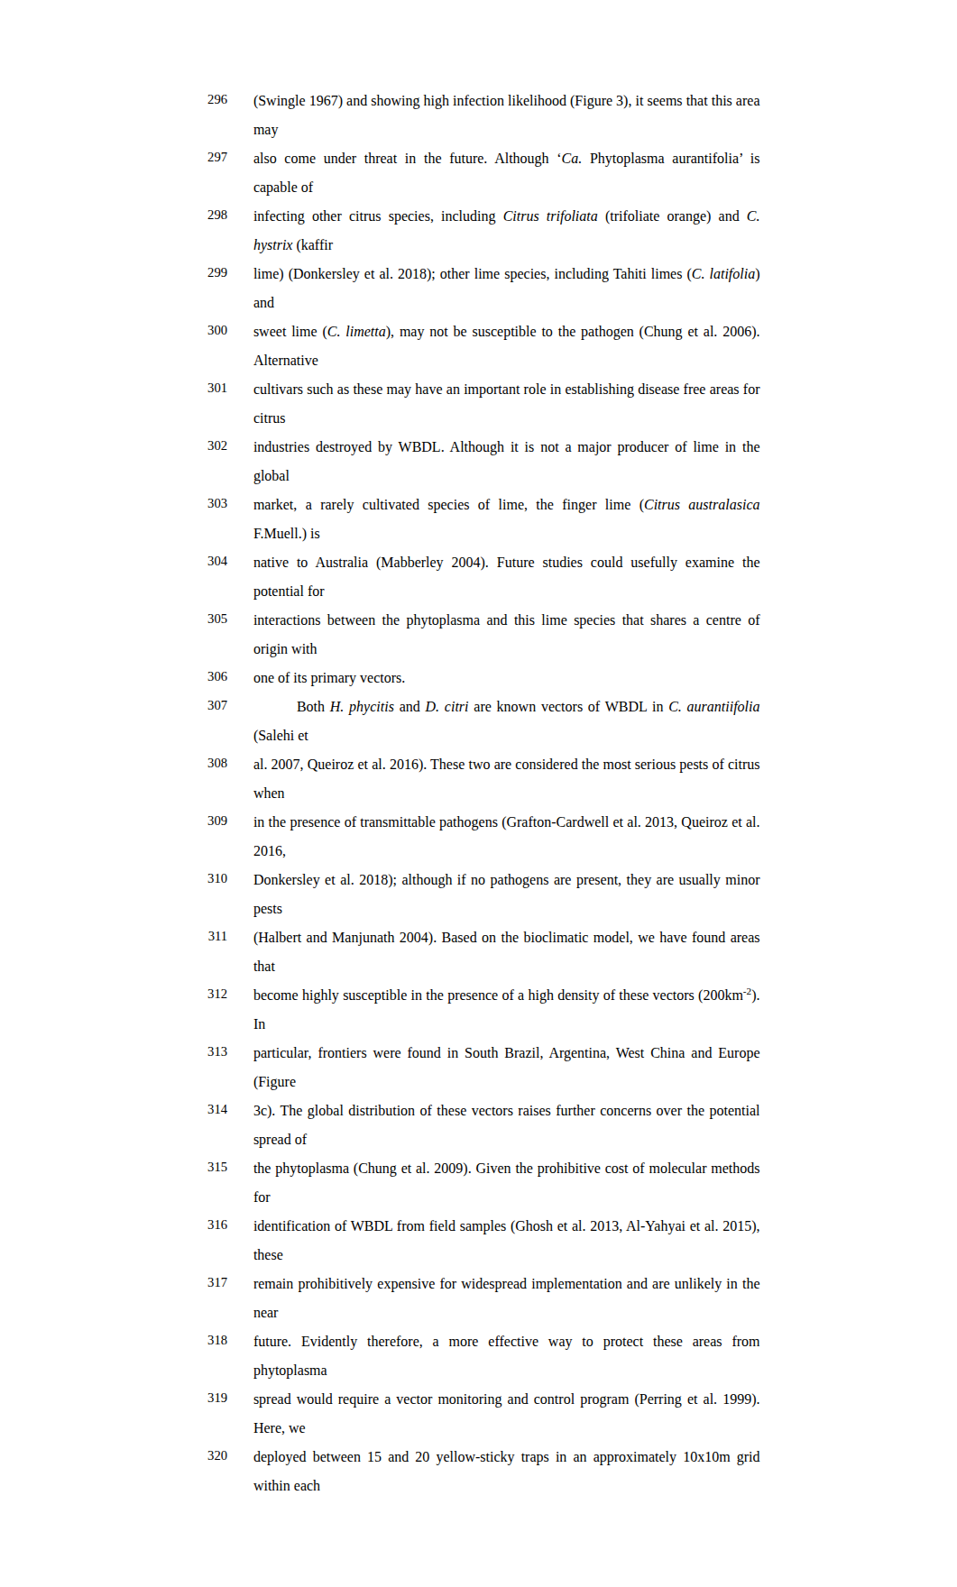(Swingle 1967) and showing high infection likelihood (Figure 3), it seems that this area may
also come under threat in the future. Although ‘Ca. Phytoplasma aurantifolia’ is capable of
infecting other citrus species, including Citrus trifoliata (trifoliate orange) and C. hystrix (kaffir
lime) (Donkersley et al. 2018); other lime species, including Tahiti limes (C. latifolia) and
sweet lime (C. limetta), may not be susceptible to the pathogen (Chung et al. 2006). Alternative
cultivars such as these may have an important role in establishing disease free areas for citrus
industries destroyed by WBDL. Although it is not a major producer of lime in the global
market, a rarely cultivated species of lime, the finger lime (Citrus australasica F.Muell.) is
native to Australia (Mabberley 2004). Future studies could usefully examine the potential for
interactions between the phytoplasma and this lime species that shares a centre of origin with
one of its primary vectors.
Both H. phycitis and D. citri are known vectors of WBDL in C. aurantiifolia (Salehi et
al. 2007, Queiroz et al. 2016). These two are considered the most serious pests of citrus when
in the presence of transmittable pathogens (Grafton-Cardwell et al. 2013, Queiroz et al. 2016,
Donkersley et al. 2018); although if no pathogens are present, they are usually minor pests
(Halbert and Manjunath 2004). Based on the bioclimatic model, we have found areas that
become highly susceptible in the presence of a high density of these vectors (200km-2). In
particular, frontiers were found in South Brazil, Argentina, West China and Europe (Figure
3c). The global distribution of these vectors raises further concerns over the potential spread of
the phytoplasma (Chung et al. 2009). Given the prohibitive cost of molecular methods for
identification of WBDL from field samples (Ghosh et al. 2013, Al-Yahyai et al. 2015), these
remain prohibitively expensive for widespread implementation and are unlikely in the near
future. Evidently therefore, a more effective way to protect these areas from phytoplasma
spread would require a vector monitoring and control program (Perring et al. 1999). Here, we
deployed between 15 and 20 yellow-sticky traps in an approximately 10x10m grid within each